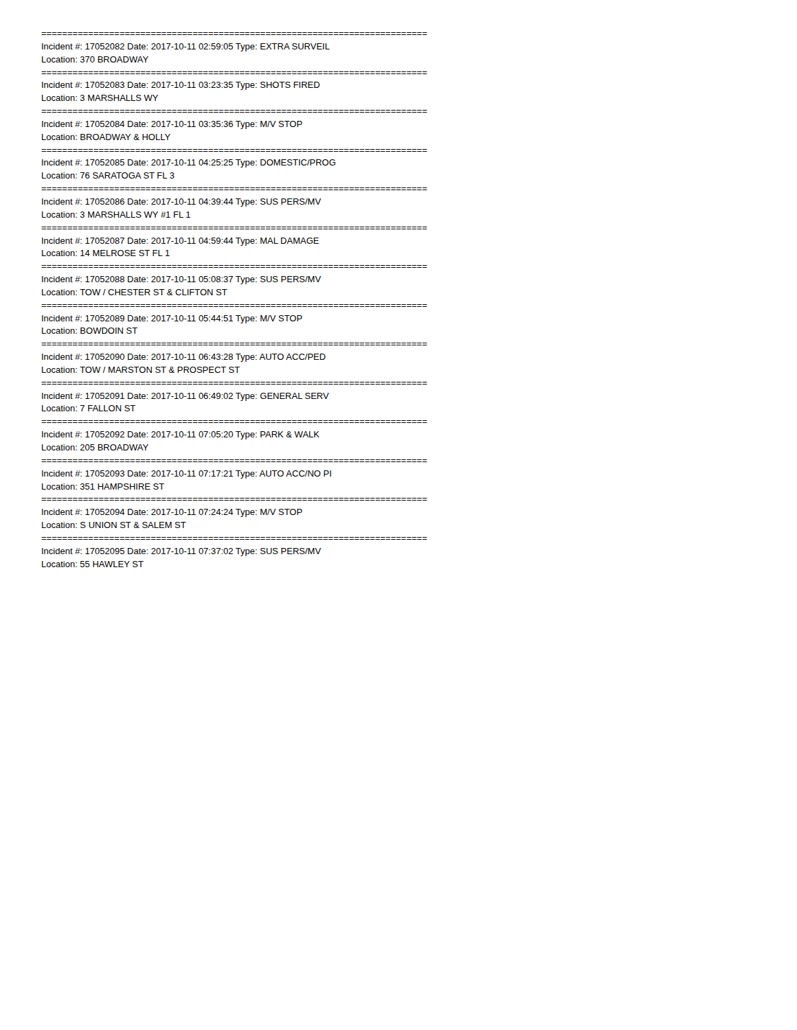==========================================================================
Incident #: 17052082 Date: 2017-10-11 02:59:05 Type: EXTRA SURVEIL
Location: 370 BROADWAY
==========================================================================
Incident #: 17052083 Date: 2017-10-11 03:23:35 Type: SHOTS FIRED
Location: 3 MARSHALLS WY
==========================================================================
Incident #: 17052084 Date: 2017-10-11 03:35:36 Type: M/V STOP
Location: BROADWAY & HOLLY
==========================================================================
Incident #: 17052085 Date: 2017-10-11 04:25:25 Type: DOMESTIC/PROG
Location: 76 SARATOGA ST FL 3
==========================================================================
Incident #: 17052086 Date: 2017-10-11 04:39:44 Type: SUS PERS/MV
Location: 3 MARSHALLS WY #1 FL 1
==========================================================================
Incident #: 17052087 Date: 2017-10-11 04:59:44 Type: MAL DAMAGE
Location: 14 MELROSE ST FL 1
==========================================================================
Incident #: 17052088 Date: 2017-10-11 05:08:37 Type: SUS PERS/MV
Location: TOW / CHESTER ST & CLIFTON ST
==========================================================================
Incident #: 17052089 Date: 2017-10-11 05:44:51 Type: M/V STOP
Location: BOWDOIN ST
==========================================================================
Incident #: 17052090 Date: 2017-10-11 06:43:28 Type: AUTO ACC/PED
Location: TOW / MARSTON ST & PROSPECT ST
==========================================================================
Incident #: 17052091 Date: 2017-10-11 06:49:02 Type: GENERAL SERV
Location: 7 FALLON ST
==========================================================================
Incident #: 17052092 Date: 2017-10-11 07:05:20 Type: PARK & WALK
Location: 205 BROADWAY
==========================================================================
Incident #: 17052093 Date: 2017-10-11 07:17:21 Type: AUTO ACC/NO PI
Location: 351 HAMPSHIRE ST
==========================================================================
Incident #: 17052094 Date: 2017-10-11 07:24:24 Type: M/V STOP
Location: S UNION ST & SALEM ST
==========================================================================
Incident #: 17052095 Date: 2017-10-11 07:37:02 Type: SUS PERS/MV
Location: 55 HAWLEY ST